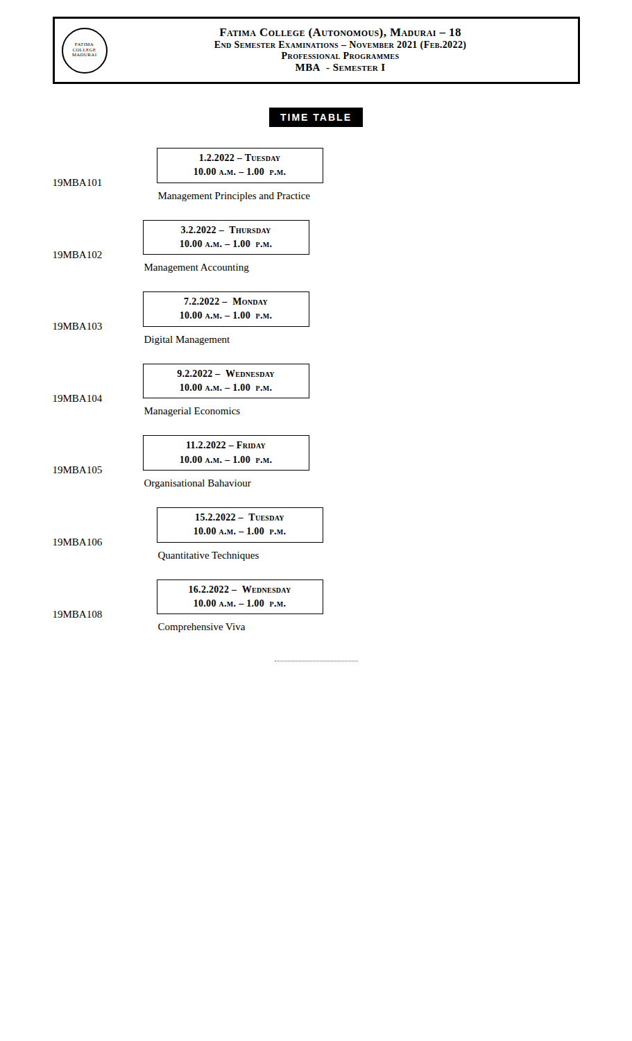FATIMA
COLLEGE
MADURAI
Fatima College (Autonomous), Madurai – 18
End Semester Examinations – November 2021 (Feb.2022)
Professional Programmes
MBA - Semester I
TIME TABLE
19MBA101
1.2.2022 – Tuesday
10.00 a.m. – 1.00 p.m.
Management Principles and Practice
19MBA102
3.2.2022 – Thursday
10.00 a.m. – 1.00 p.m.
Management Accounting
19MBA103
7.2.2022 – Monday
10.00 a.m. – 1.00 p.m.
Digital Management
19MBA104
9.2.2022 – Wednesday
10.00 a.m. – 1.00 p.m.
Managerial Economics
19MBA105
11.2.2022 – Friday
10.00 a.m. – 1.00 p.m.
Organisational Bahaviour
19MBA106
15.2.2022 – Tuesday
10.00 a.m. – 1.00 p.m.
Quantitative Techniques
19MBA108
16.2.2022 – Wednesday
10.00 a.m. – 1.00 p.m.
Comprehensive Viva